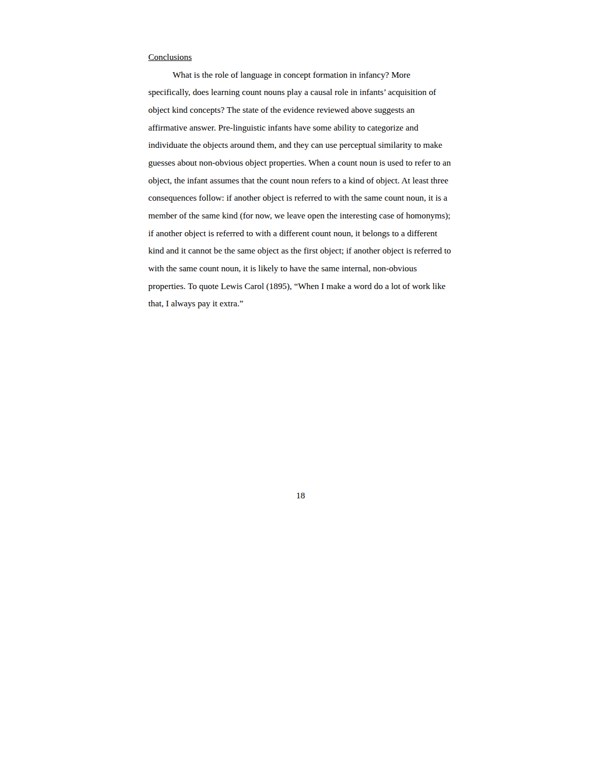Conclusions
What is the role of language in concept formation in infancy? More specifically, does learning count nouns play a causal role in infants’ acquisition of object kind concepts? The state of the evidence reviewed above suggests an affirmative answer. Pre-linguistic infants have some ability to categorize and individuate the objects around them, and they can use perceptual similarity to make guesses about non-obvious object properties. When a count noun is used to refer to an object, the infant assumes that the count noun refers to a kind of object. At least three consequences follow: if another object is referred to with the same count noun, it is a member of the same kind (for now, we leave open the interesting case of homonyms); if another object is referred to with a different count noun, it belongs to a different kind and it cannot be the same object as the first object; if another object is referred to with the same count noun, it is likely to have the same internal, non-obvious properties. To quote Lewis Carol (1895), “When I make a word do a lot of work like that, I always pay it extra.”
18